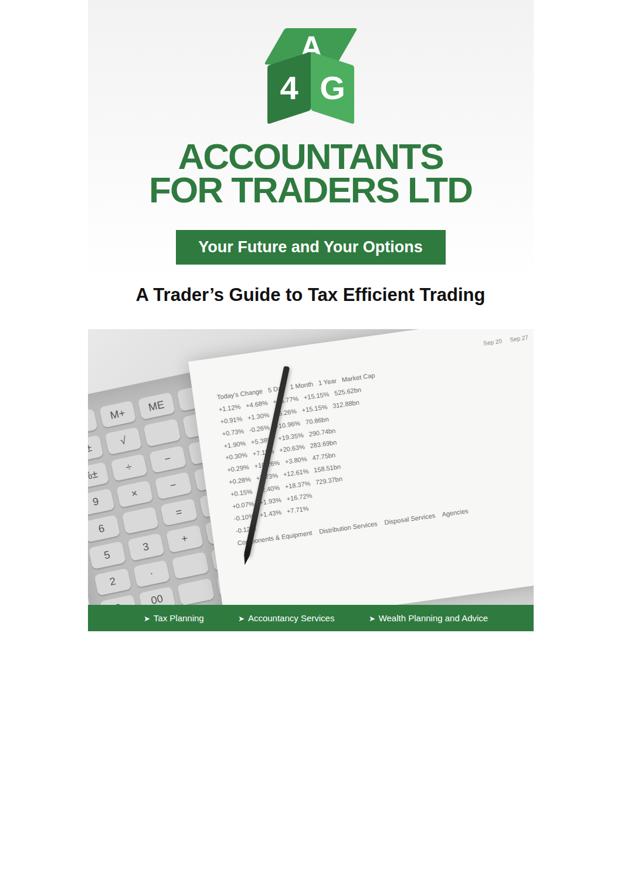A
4
G
ACCOUNTANTS
FOR TRADERS LTD
Your Future and Your Options
A Trader’s Guide to Tax Efficient Trading
M−
M+
ME
M±
√
%±
÷
−
9
×
−
6
=
5
3
+
2
·
0
00
Sep 20 Sep 27
Today’s Change 5 Day 1 Month 1 Year Market Cap
+1.12% +4.68% +15.77% +15.15% 525.62bn
+0.91% +1.30% +6.26% +15.15% 312.88bn
+0.73% -0.26% +10.96% 70.86bn
+1.90% +5.38% +19.35% 290.74bn
+0.30% +7.11% +20.63% 283.69bn
+0.29% +10.26% +3.80% 47.75bn
+0.28% +1.73% +12.61% 158.51bn
+0.15% +2.40% +18.37% 729.37bn
+0.07% +1.93% +16.72%
-0.10% +1.43% +7.71%
-0.12%
Components & Equipment Distribution Services Disposal Services Agencies
➤Tax Planning ➤Accountancy Services ➤Wealth Planning and Advice